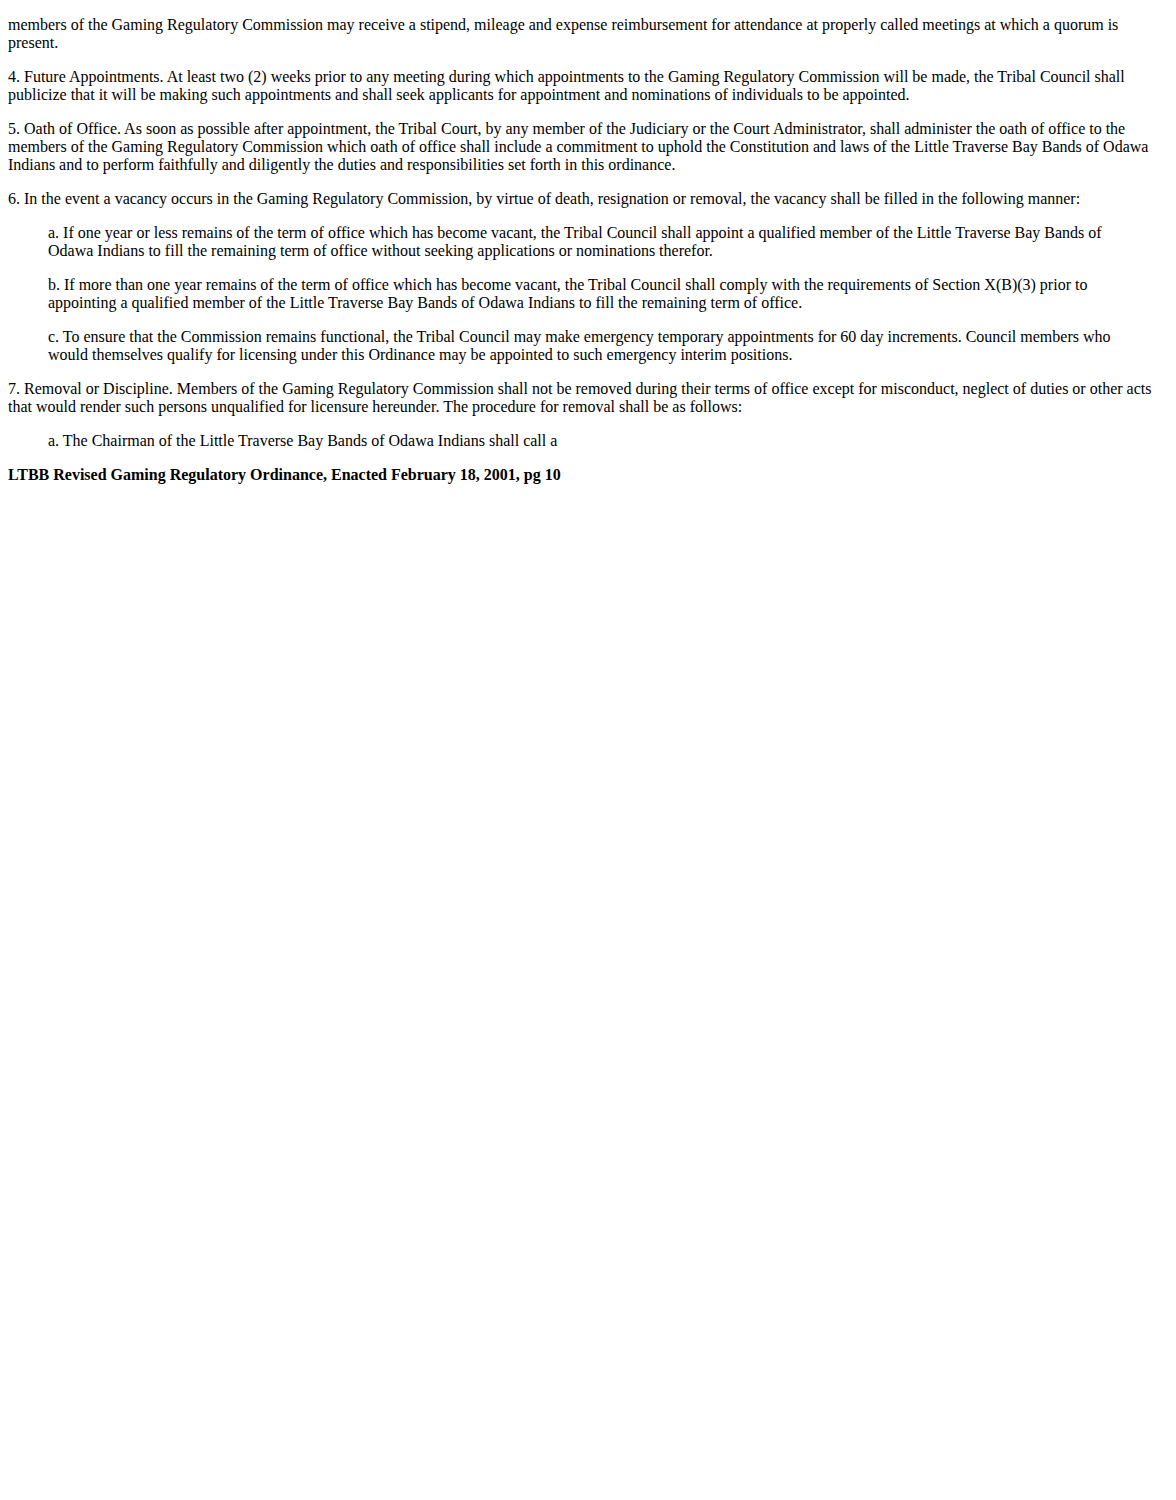members of the Gaming Regulatory Commission may receive a stipend, mileage and expense reimbursement for attendance at properly called meetings at which a quorum is present.
4. Future Appointments. At least two (2) weeks prior to any meeting during which appointments to the Gaming Regulatory Commission will be made, the Tribal Council shall publicize that it will be making such appointments and shall seek applicants for appointment and nominations of individuals to be appointed.
5. Oath of Office. As soon as possible after appointment, the Tribal Court, by any member of the Judiciary or the Court Administrator, shall administer the oath of office to the members of the Gaming Regulatory Commission which oath of office shall include a commitment to uphold the Constitution and laws of the Little Traverse Bay Bands of Odawa Indians and to perform faithfully and diligently the duties and responsibilities set forth in this ordinance.
6. In the event a vacancy occurs in the Gaming Regulatory Commission, by virtue of death, resignation or removal, the vacancy shall be filled in the following manner:
a. If one year or less remains of the term of office which has become vacant, the Tribal Council shall appoint a qualified member of the Little Traverse Bay Bands of Odawa Indians to fill the remaining term of office without seeking applications or nominations therefor.
b. If more than one year remains of the term of office which has become vacant, the Tribal Council shall comply with the requirements of Section X(B)(3) prior to appointing a qualified member of the Little Traverse Bay Bands of Odawa Indians to fill the remaining term of office.
c. To ensure that the Commission remains functional, the Tribal Council may make emergency temporary appointments for 60 day increments. Council members who would themselves qualify for licensing under this Ordinance may be appointed to such emergency interim positions.
7. Removal or Discipline. Members of the Gaming Regulatory Commission shall not be removed during their terms of office except for misconduct, neglect of duties or other acts that would render such persons unqualified for licensure hereunder. The procedure for removal shall be as follows:
a. The Chairman of the Little Traverse Bay Bands of Odawa Indians shall call a
LTBB Revised Gaming Regulatory Ordinance, Enacted February 18, 2001, pg 10